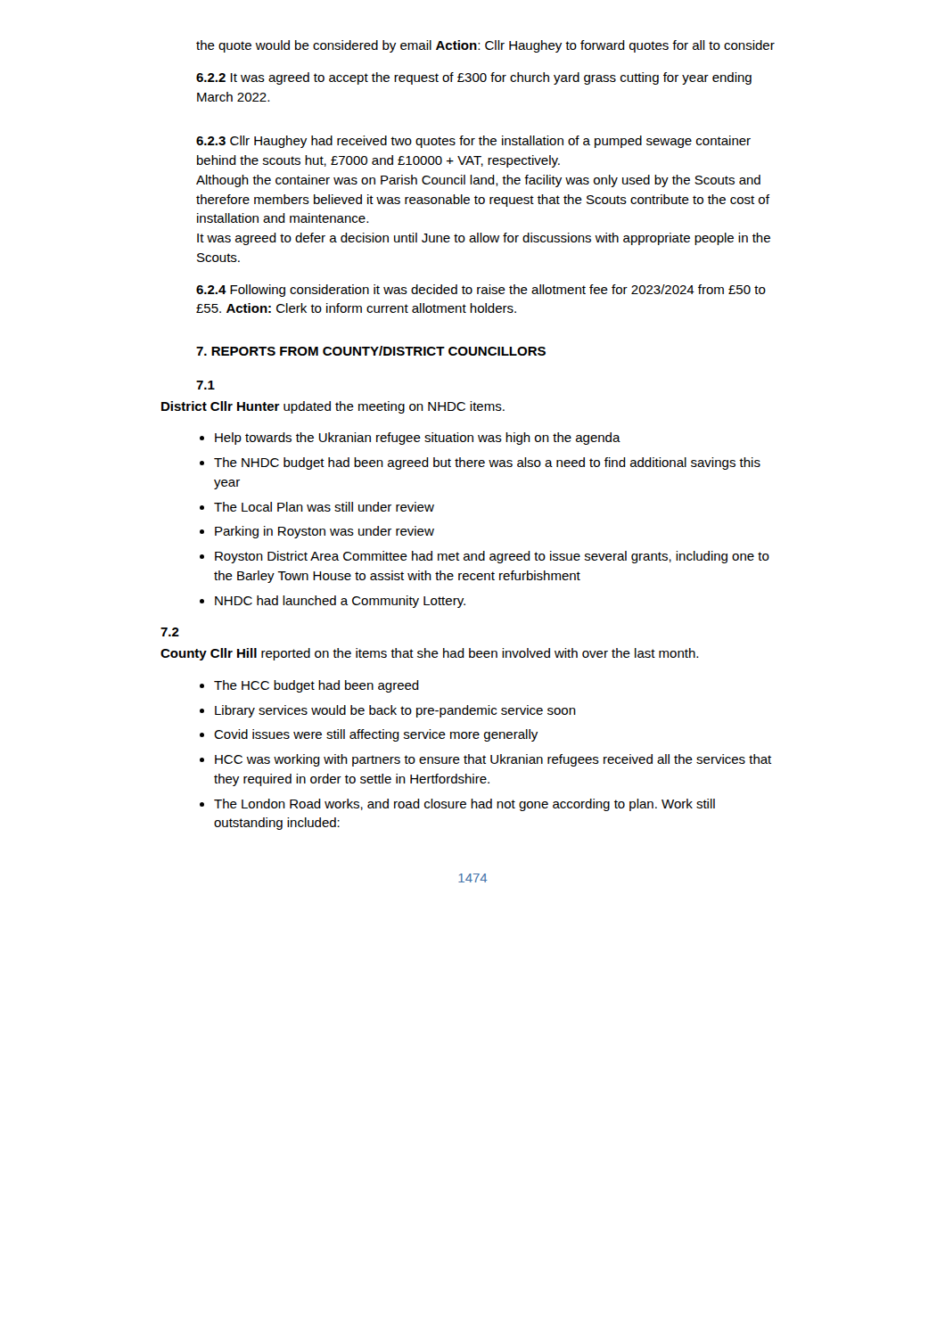the quote would be considered by email Action: Cllr Haughey to forward quotes for all to consider
6.2.2 It was agreed to accept the request of £300 for church yard grass cutting for year ending March 2022.
6.2.3 Cllr Haughey had received two quotes for the installation of a pumped sewage container behind the scouts hut, £7000 and £10000 + VAT, respectively.
Although the container was on Parish Council land, the facility was only used by the Scouts and therefore members believed it was reasonable to request that the Scouts contribute to the cost of installation and maintenance.
It was agreed to defer a decision until June to allow for discussions with appropriate people in the Scouts.
6.2.4 Following consideration it was decided to raise the allotment fee for 2023/2024 from £50 to £55. Action: Clerk to inform current allotment holders.
7. REPORTS FROM COUNTY/DISTRICT COUNCILLORS
7.1
District Cllr Hunter updated the meeting on NHDC items.
Help towards the Ukranian refugee situation was high on the agenda
The NHDC budget had been agreed but there was also a need to find additional savings this year
The Local Plan was still under review
Parking in Royston was under review
Royston District Area Committee had met and agreed to issue several grants, including one to the Barley Town House to assist with the recent refurbishment
NHDC had launched a Community Lottery.
7.2
County Cllr Hill reported on the items that she had been involved with over the last month.
The HCC budget had been agreed
Library services would be back to pre-pandemic service soon
Covid issues were still affecting service more generally
HCC was working with partners to ensure that Ukranian refugees received all the services that they required in order to settle in Hertfordshire.
The London Road works, and road closure had not gone according to plan. Work still outstanding included:
1474